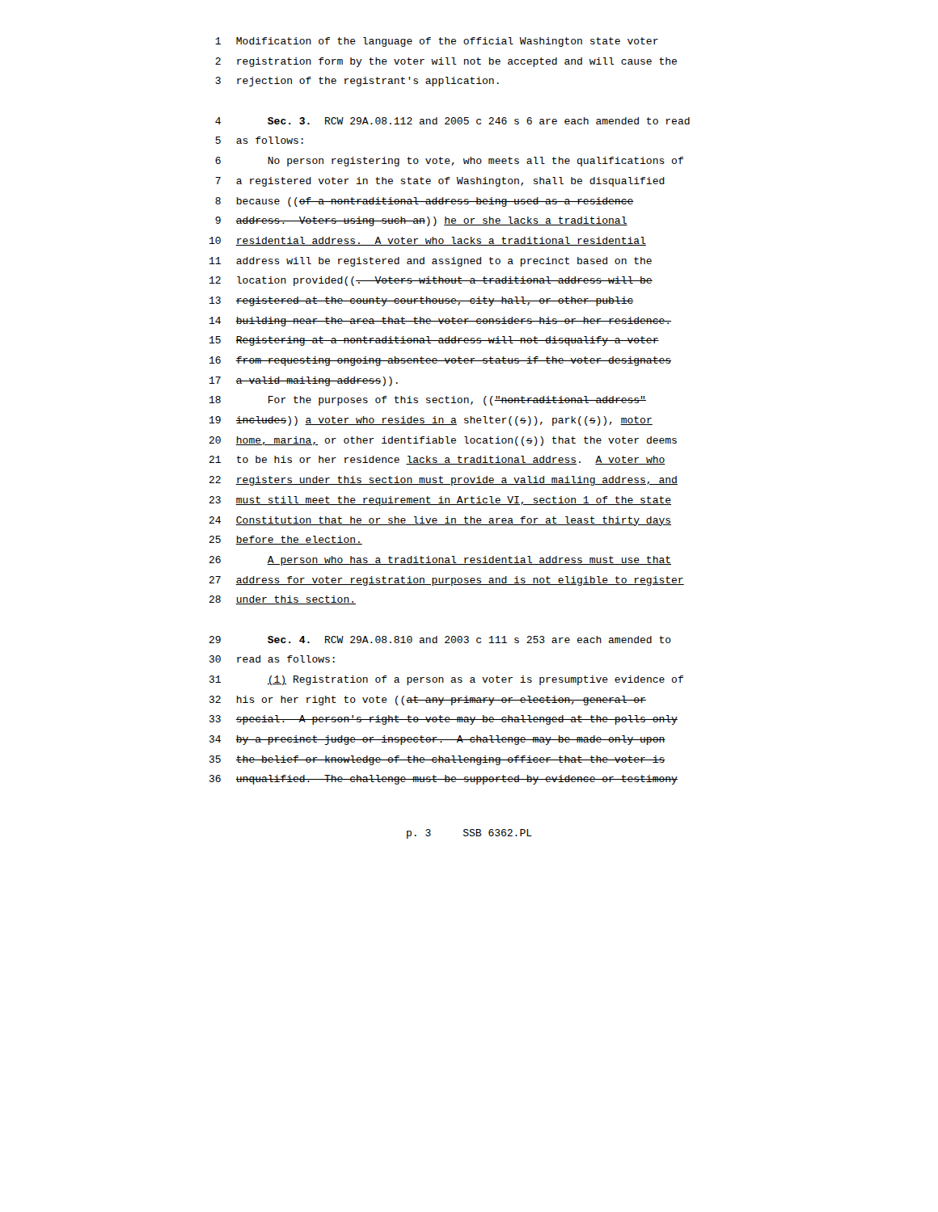1 Modification of the language of the official Washington state voter
2 registration form by the voter will not be accepted and will cause the
3 rejection of the registrant's application.
4 Sec. 3. RCW 29A.08.112 and 2005 c 246 s 6 are each amended to read
5 as follows:
6 No person registering to vote, who meets all the qualifications of
7 a registered voter in the state of Washington, shall be disqualified
8 because ((of a nontraditional address being used as a residence
9 address. Voters using such an)) he or she lacks a traditional
10 residential address. A voter who lacks a traditional residential
11 address will be registered and assigned to a precinct based on the
12 location provided((. Voters without a traditional address will be
13 registered at the county courthouse, city hall, or other public
14 building near the area that the voter considers his or her residence.
15 Registering at a nontraditional address will not disqualify a voter
16 from requesting ongoing absentee voter status if the voter designates
17 a valid mailing address)).
18 For the purposes of this section, (("nontraditional address"
19 includes)) a voter who resides in a shelter((s)), park((s)), motor
20 home, marina, or other identifiable location((s)) that the voter deems
21 to be his or her residence lacks a traditional address. A voter who
22 registers under this section must provide a valid mailing address, and
23 must still meet the requirement in Article VI, section 1 of the state
24 Constitution that he or she live in the area for at least thirty days
25 before the election.
26 A person who has a traditional residential address must use that
27 address for voter registration purposes and is not eligible to register
28 under this section.
29 Sec. 4. RCW 29A.08.810 and 2003 c 111 s 253 are each amended to
30 read as follows:
31 (1) Registration of a person as a voter is presumptive evidence of
32 his or her right to vote ((at any primary or election, general or
33 special. A person's right to vote may be challenged at the polls only
34 by a precinct judge or inspector. A challenge may be made only upon
35 the belief or knowledge of the challenging officer that the voter is
36 unqualified. The challenge must be supported by evidence or testimony
p. 3 SSB 6362.PL